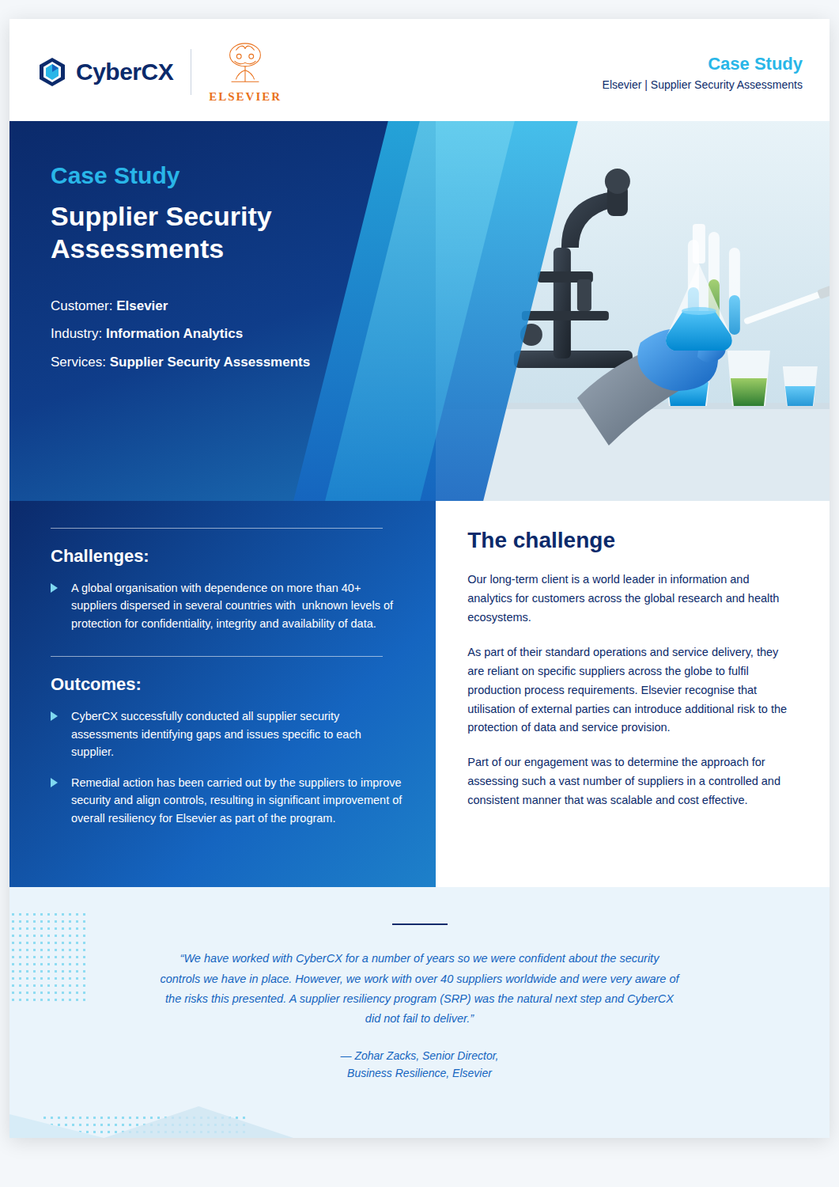Cyber CX
ELSEVIER
Case Study
Elsevier | Supplier Security Assessments
Case Study
Supplier Security Assessments
Customer: Elsevier
Industry: Information Analytics
Services: Supplier Security Assessments
Challenges:
A global organisation with dependence on more than 40+ suppliers dispersed in several countries with unknown levels of protection for confidentiality, integrity and availability of data.
Outcomes:
CyberCX successfully conducted all supplier security assessments identifying gaps and issues specific to each supplier.
Remedial action has been carried out by the suppliers to improve security and align controls, resulting in significant improvement of overall resiliency for Elsevier as part of the program.
The challenge
Our long-term client is a world leader in information and analytics for customers across the global research and health ecosystems.
As part of their standard operations and service delivery, they are reliant on specific suppliers across the globe to fulfil production process requirements. Elsevier recognise that utilisation of external parties can introduce additional risk to the protection of data and service provision.
Part of our engagement was to determine the approach for assessing such a vast number of suppliers in a controlled and consistent manner that was scalable and cost effective.
“We have worked with CyberCX for a number of years so we were confident about the security controls we have in place. However, we work with over 40 suppliers worldwide and were very aware of the risks this presented. A supplier resiliency program (SRP) was the natural next step and CyberCX did not fail to deliver.”
— Zohar Zacks, Senior Director,
Business Resilience, Elsevier